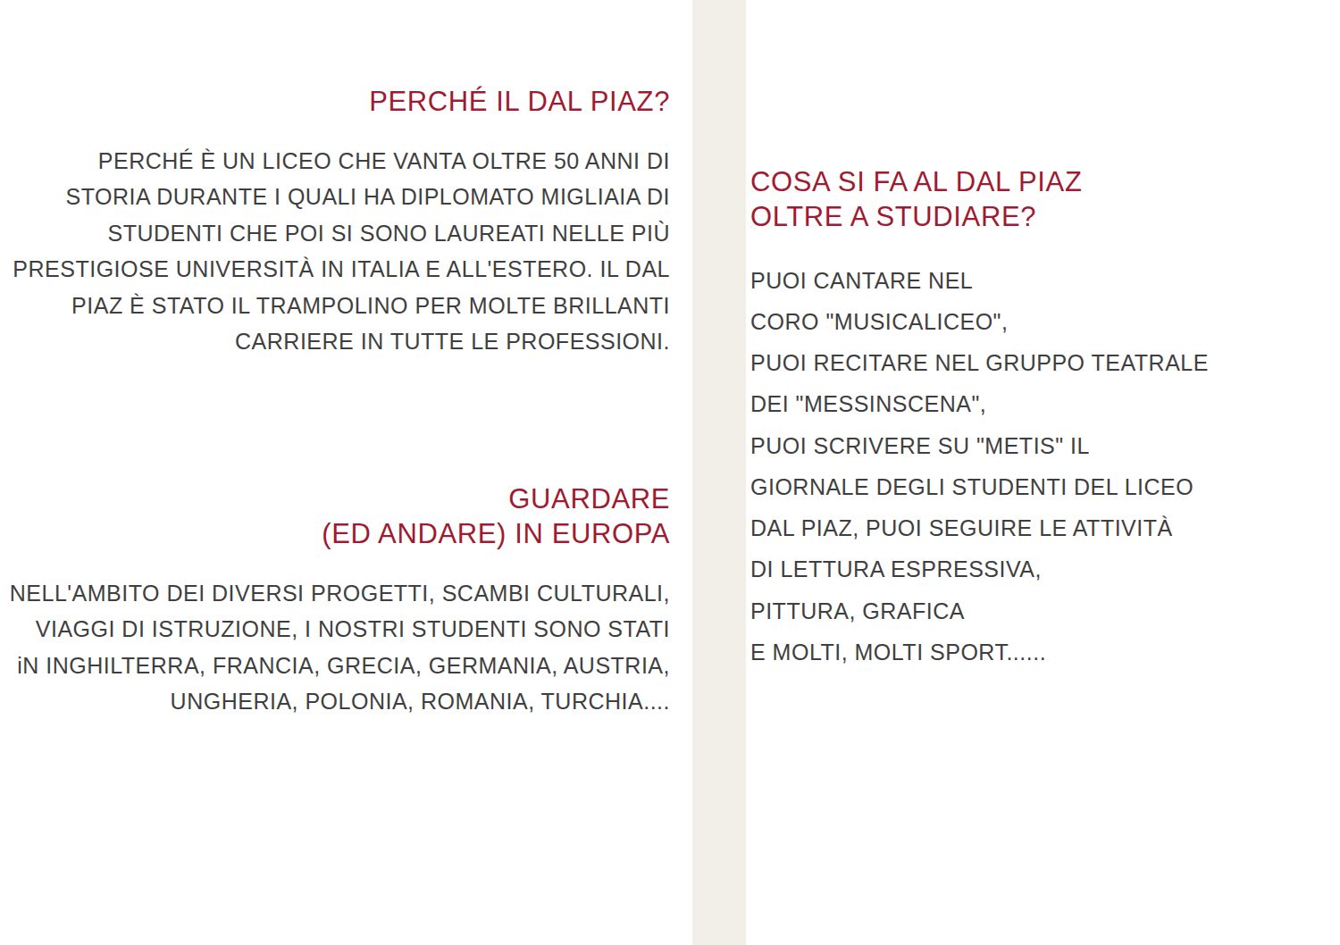PERCHÉ IL DAL PIAZ?
PERCHÉ È UN LICEO CHE VANTA OLTRE 50 ANNI DI STORIA DURANTE I QUALI HA DIPLOMATO MIGLIAIA DI STUDENTI CHE POI SI SONO LAUREATI NELLE PIÙ PRESTIGIOSE UNIVERSITÀ IN ITALIA E ALL'ESTERO. IL DAL PIAZ È STATO IL TRAMPOLINO PER MOLTE BRILLANTI CARRIERE IN TUTTE LE PROFESSIONI.
GUARDARE
(ED ANDARE) IN EUROPA
NELL'AMBITO DEI DIVERSI PROGETTI, SCAMBI CULTURALI, VIAGGI DI ISTRUZIONE, I NOSTRI STUDENTI SONO STATI iN INGHILTERRA, FRANCIA, GRECIA, GERMANIA, AUSTRIA, UNGHERIA, POLONIA, ROMANIA, TURCHIA....
COSA SI FA AL DAL PIAZ
OLTRE A STUDIARE?
PUOI CANTARE NEL
CORO "MUSICALICEO",
PUOI RECITARE NEL GRUPPO TEATRALE
DEI "MESSINSCENA",
PUOI SCRIVERE SU "METIS" IL
GIORNALE DEGLI STUDENTI DEL LICEO
DAL PIAZ, PUOI SEGUIRE LE ATTIVITÀ
DI LETTURA ESPRESSIVA,
PITTURA, GRAFICA
E MOLTI, MOLTI SPORT......